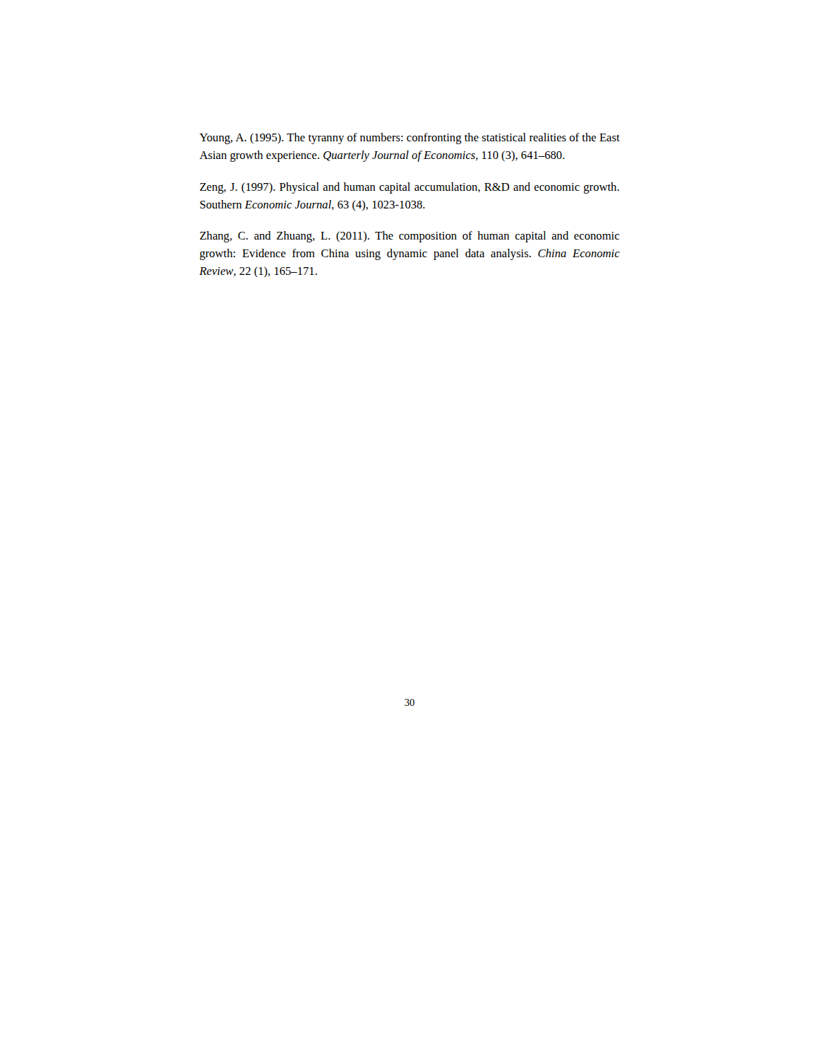Young, A. (1995). The tyranny of numbers: confronting the statistical realities of the East Asian growth experience. Quarterly Journal of Economics, 110 (3), 641–680.
Zeng, J. (1997). Physical and human capital accumulation, R&D and economic growth. Southern Economic Journal, 63 (4), 1023-1038.
Zhang, C. and Zhuang, L. (2011). The composition of human capital and economic growth: Evidence from China using dynamic panel data analysis. China Economic Review, 22 (1), 165–171.
30